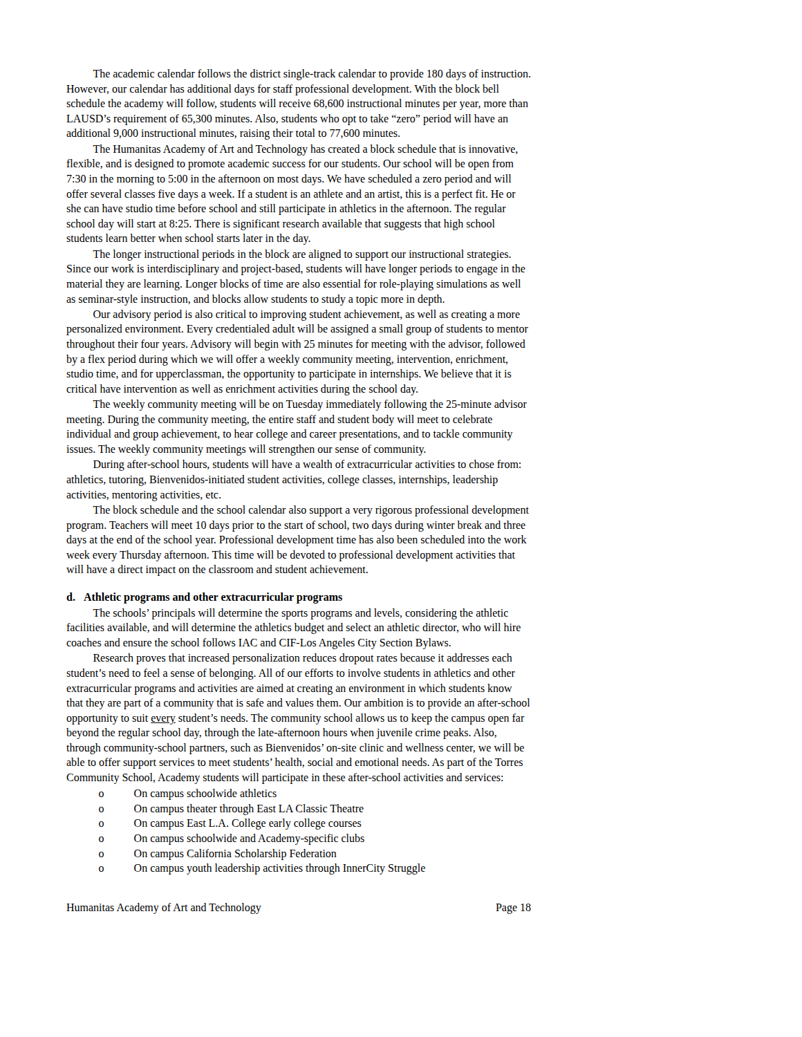The academic calendar follows the district single-track calendar to provide 180 days of instruction. However, our calendar has additional days for staff professional development. With the block bell schedule the academy will follow, students will receive 68,600 instructional minutes per year, more than LAUSD’s requirement of 65,300 minutes. Also, students who opt to take “zero” period will have an additional 9,000 instructional minutes, raising their total to 77,600 minutes.
The Humanitas Academy of Art and Technology has created a block schedule that is innovative, flexible, and is designed to promote academic success for our students. Our school will be open from 7:30 in the morning to 5:00 in the afternoon on most days. We have scheduled a zero period and will offer several classes five days a week. If a student is an athlete and an artist, this is a perfect fit. He or she can have studio time before school and still participate in athletics in the afternoon. The regular school day will start at 8:25. There is significant research available that suggests that high school students learn better when school starts later in the day.
The longer instructional periods in the block are aligned to support our instructional strategies. Since our work is interdisciplinary and project-based, students will have longer periods to engage in the material they are learning. Longer blocks of time are also essential for role-playing simulations as well as seminar-style instruction, and blocks allow students to study a topic more in depth.
Our advisory period is also critical to improving student achievement, as well as creating a more personalized environment. Every credentialed adult will be assigned a small group of students to mentor throughout their four years. Advisory will begin with 25 minutes for meeting with the advisor, followed by a flex period during which we will offer a weekly community meeting, intervention, enrichment, studio time, and for upperclassman, the opportunity to participate in internships. We believe that it is critical have intervention as well as enrichment activities during the school day.
The weekly community meeting will be on Tuesday immediately following the 25-minute advisor meeting. During the community meeting, the entire staff and student body will meet to celebrate individual and group achievement, to hear college and career presentations, and to tackle community issues. The weekly community meetings will strengthen our sense of community.
During after-school hours, students will have a wealth of extracurricular activities to chose from: athletics, tutoring, Bienvenidos-initiated student activities, college classes, internships, leadership activities, mentoring activities, etc.
The block schedule and the school calendar also support a very rigorous professional development program. Teachers will meet 10 days prior to the start of school, two days during winter break and three days at the end of the school year. Professional development time has also been scheduled into the work week every Thursday afternoon. This time will be devoted to professional development activities that will have a direct impact on the classroom and student achievement.
d. Athletic programs and other extracurricular programs
The schools’ principals will determine the sports programs and levels, considering the athletic facilities available, and will determine the athletics budget and select an athletic director, who will hire coaches and ensure the school follows IAC and CIF-Los Angeles City Section Bylaws.
Research proves that increased personalization reduces dropout rates because it addresses each student’s need to feel a sense of belonging. All of our efforts to involve students in athletics and other extracurricular programs and activities are aimed at creating an environment in which students know that they are part of a community that is safe and values them. Our ambition is to provide an after-school opportunity to suit every student’s needs. The community school allows us to keep the campus open far beyond the regular school day, through the late-afternoon hours when juvenile crime peaks. Also, through community-school partners, such as Bienvenidos’ on-site clinic and wellness center, we will be able to offer support services to meet students’ health, social and emotional needs. As part of the Torres Community School, Academy students will participate in these after-school activities and services:
On campus schoolwide athletics
On campus theater through East LA Classic Theatre
On campus East L.A. College early college courses
On campus schoolwide and Academy-specific clubs
On campus California Scholarship Federation
On campus youth leadership activities through InnerCity Struggle
Humanitas Academy of Art and Technology Page 18